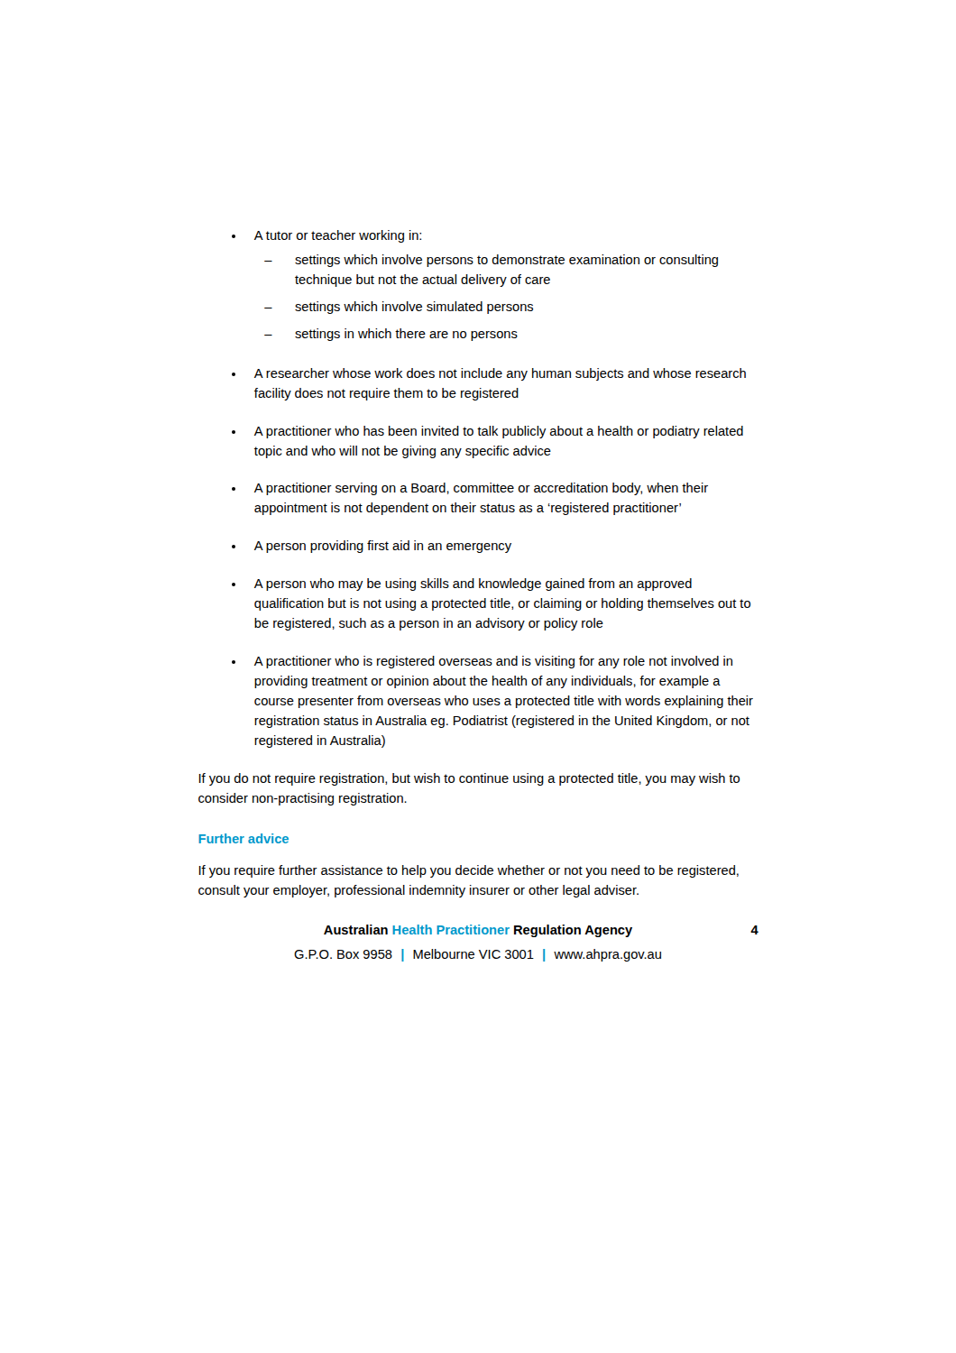A tutor or teacher working in:
settings which involve persons to demonstrate examination or consulting technique but not the actual delivery of care
settings which involve simulated persons
settings in which there are no persons
A researcher whose work does not include any human subjects and whose research facility does not require them to be registered
A practitioner who has been invited to talk publicly about a health or podiatry related topic and who will not be giving any specific advice
A practitioner serving on a Board, committee or accreditation body, when their appointment is not dependent on their status as a ‘registered practitioner’
A person providing first aid in an emergency
A person who may be using skills and knowledge gained from an approved qualification but is not using a protected title, or claiming or holding themselves out to be registered, such as a person in an advisory or policy role
A practitioner who is registered overseas and is visiting for any role not involved in providing treatment or opinion about the health of any individuals, for example a course presenter from overseas who uses a protected title with words explaining their registration status in Australia eg. Podiatrist (registered in the United Kingdom, or not registered in Australia)
If you do not require registration, but wish to continue using a protected title, you may wish to consider non-practising registration.
Further advice
If you require further assistance to help you decide whether or not you need to be registered, consult your employer, professional indemnity insurer or other legal adviser.
Australian Health Practitioner Regulation Agency 4
G.P.O. Box 9958 | Melbourne VIC 3001 | www.ahpra.gov.au